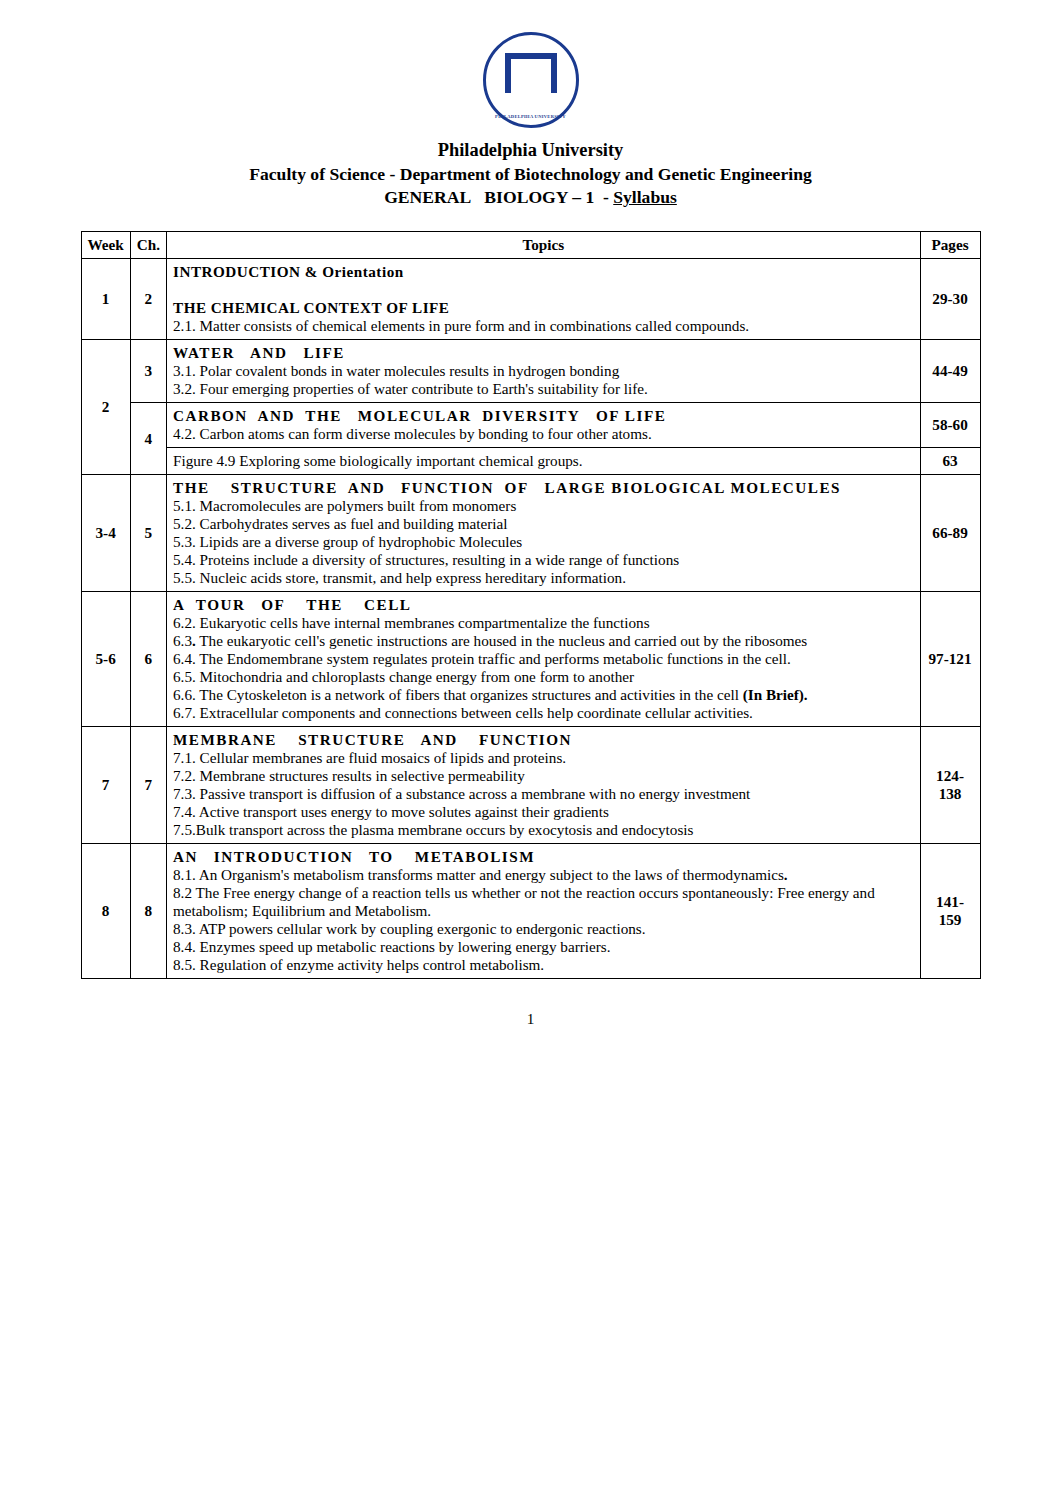Philadelphia University
Faculty of Science - Department of Biotechnology and Genetic Engineering
GENERAL BIOLOGY – 1 - Syllabus
| Week | Ch. | Topics | Pages |
| --- | --- | --- | --- |
| 1 | 2 | INTRODUCTION & Orientation THE CHEMICAL CONTEXT OF LIFE 2.1. Matter consists of chemical elements in pure form and in combinations called compounds. | 29-30 |
| 2 | 3 | WATER AND LIFE 3.1. Polar covalent bonds in water molecules results in hydrogen bonding 3.2. Four emerging properties of water contribute to Earth's suitability for life. | 44-49 |
| 4 | CARBON AND THE MOLECULAR DIVERSITY OF LIFE 4.2. Carbon atoms can form diverse molecules by bonding to four other atoms. | 58-60 |
| Figure 4.9 Exploring some biologically important chemical groups. | 63 |
| 3-4 | 5 | THE STRUCTURE AND FUNCTION OF LARGE BIOLOGICAL MOLECULES 5.1. Macromolecules are polymers built from monomers 5.2. Carbohydrates serves as fuel and building material 5.3. Lipids are a diverse group of hydrophobic Molecules 5.4. Proteins include a diversity of structures, resulting in a wide range of functions 5.5. Nucleic acids store, transmit, and help express hereditary information. | 66-89 |
| 5-6 | 6 | A TOUR OF THE CELL 6.2. Eukaryotic cells have internal membranes compartmentalize the functions 6.3 . The eukaryotic cell's genetic instructions are housed in the nucleus and carried out by the ribosomes 6.4. The Endomembrane system regulates protein traffic and performs metabolic functions in the cell. 6.5. Mitochondria and chloroplasts change energy from one form to another 6.6. The Cytoskeleton is a network of fibers that organizes structures and activities in the cell (In Brief). 6.7. Extracellular components and connections between cells help coordinate cellular activities. | 97-121 |
| 7 | 7 | MEMBRANE STRUCTURE AND FUNCTION 7.1. Cellular membranes are fluid mosaics of lipids and proteins. 7.2. Membrane structures results in selective permeability 7.3. Passive transport is diffusion of a substance across a membrane with no energy investment 7.4. Active transport uses energy to move solutes against their gradients 7.5.Bulk transport across the plasma membrane occurs by exocytosis and endocytosis | 124-138 |
| 8 | 8 | AN INTRODUCTION TO METABOLISM 8.1. An Organism's metabolism transforms matter and energy subject to the laws of thermodynamics . 8.2 The Free energy change of a reaction tells us whether or not the reaction occurs spontaneously: Free energy and metabolism; Equilibrium and Metabolism. 8.3. ATP powers cellular work by coupling exergonic to endergonic reactions. 8.4. Enzymes speed up metabolic reactions by lowering energy barriers. 8.5. Regulation of enzyme activity helps control metabolism. | 141-159 |
1